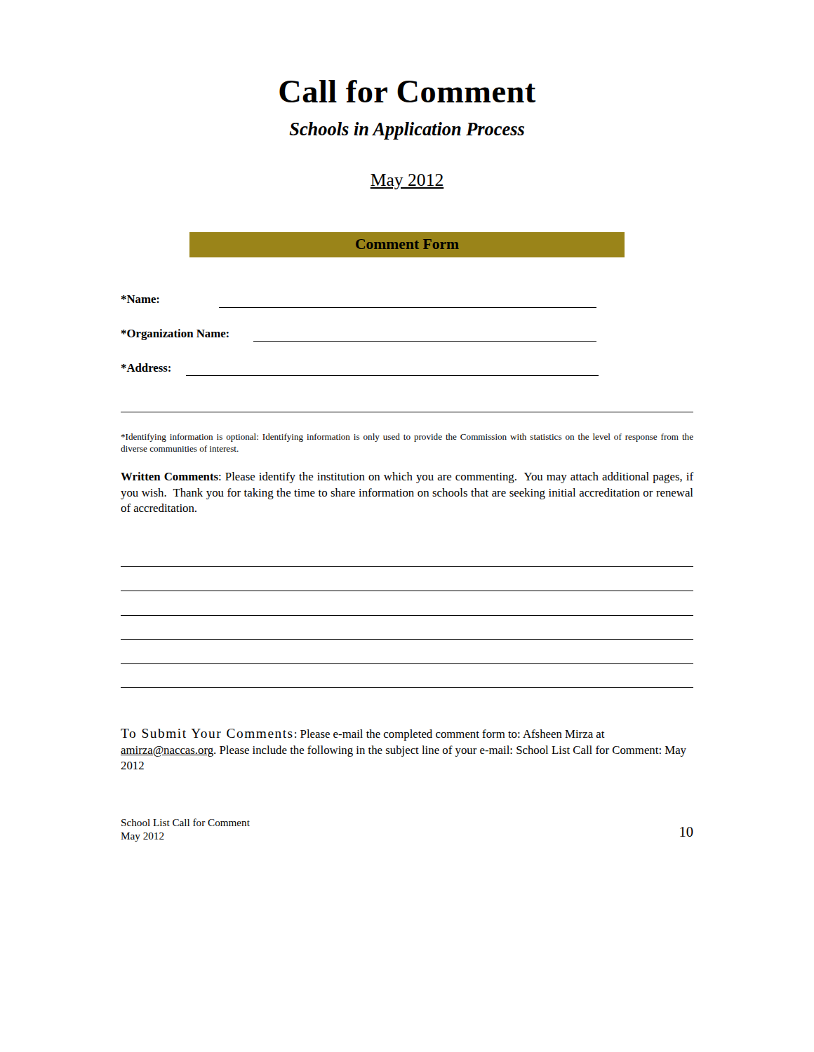Call for Comment
Schools in Application Process
May 2012
Comment Form
*Name:
*Organization Name:
*Address:
*Identifying information is optional: Identifying information is only used to provide the Commission with statistics on the level of response from the diverse communities of interest.
Written Comments: Please identify the institution on which you are commenting. You may attach additional pages, if you wish. Thank you for taking the time to share information on schools that are seeking initial accreditation or renewal of accreditation.
To Submit Your Comments: Please e-mail the completed comment form to: Afsheen Mirza at amirza@naccas.org. Please include the following in the subject line of your e-mail: School List Call for Comment: May 2012
School List Call for Comment
May 2012
10